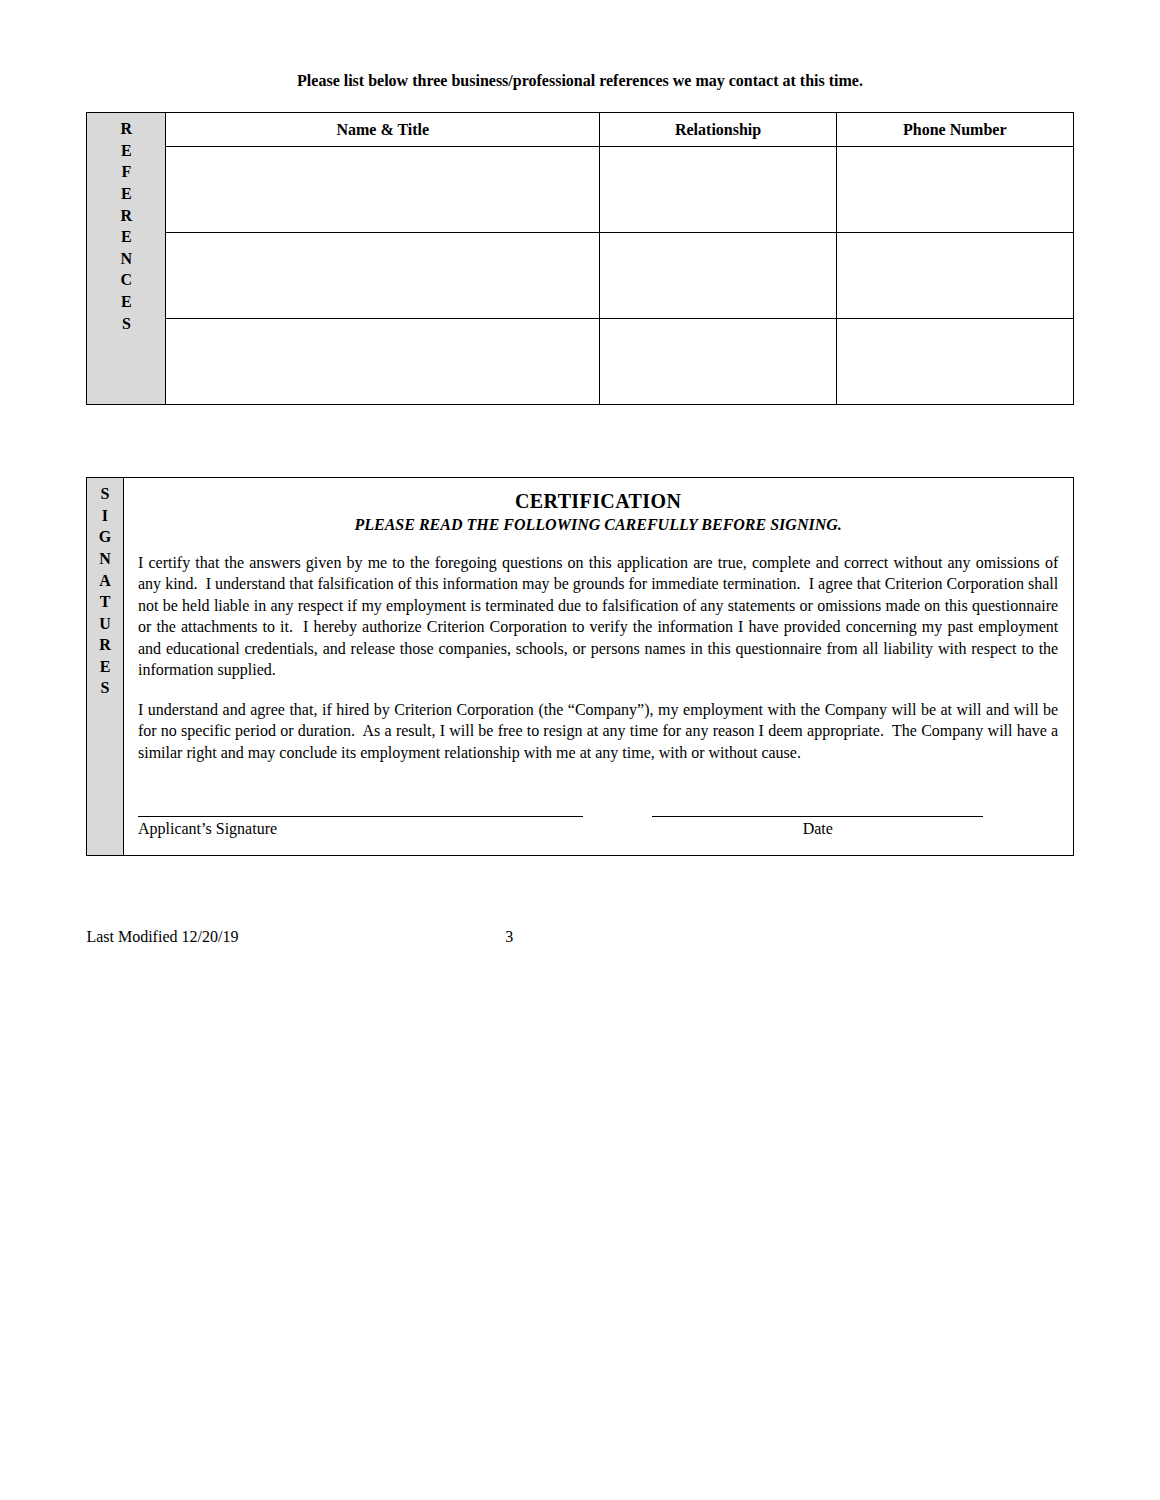Please list below three business/professional references we may contact at this time.
| R E F E R E N C E S | Name & Title | Relationship | Phone Number |
| S I G N A T U R E S | CERTIFICATION PLEASE READ THE FOLLOWING CAREFULLY BEFORE SIGNING. I certify that the answers given by me to the foregoing questions on this application are true, complete and correct without any omissions of any kind. I understand that falsification of this information may be grounds for immediate termination. I agree that Criterion Corporation shall not be held liable in any respect if my employment is terminated due to falsification of any statements or omissions made on this questionnaire or the attachments to it. I hereby authorize Criterion Corporation to verify the information I have provided concerning my past employment and educational credentials, and release those companies, schools, or persons names in this questionnaire from all liability with respect to the information supplied. I understand and agree that, if hired by Criterion Corporation (the “Company”), my employment with the Company will be at will and will be for no specific period or duration. As a result, I will be free to resign at any time for any reason I deem appropriate. The Company will have a similar right and may conclude its employment relationship with me at any time, with or without cause. Applicant’s Signature Date |
Last Modified 12/20/19
3